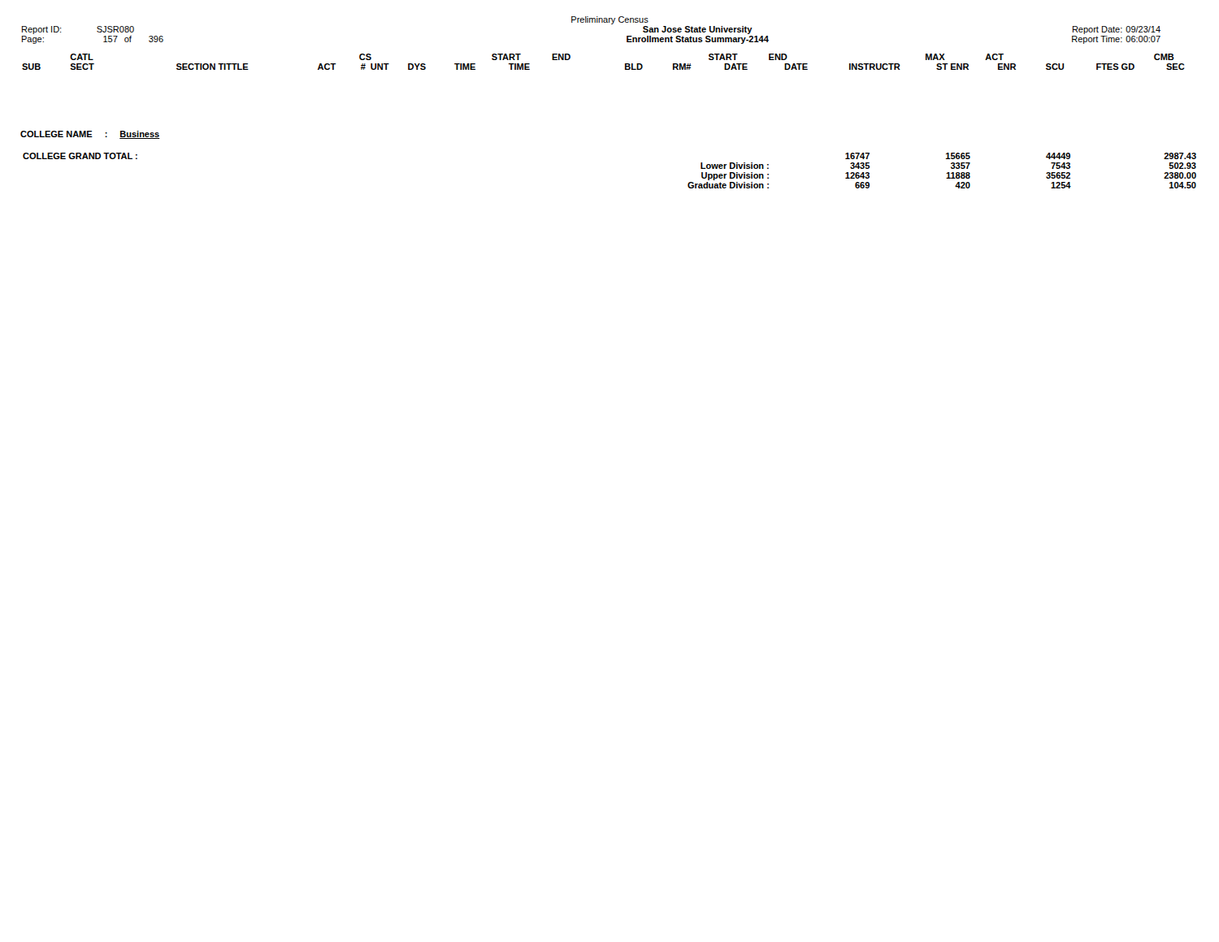Preliminary Census
| Report ID: | SJSR080 | | San Jose State University | | Report Date: | 09/23/14 |
| Page: | 157 of 396 | | Enrollment Status Summary-2144 | | Report Time: | 06:00:07 |
| | CATL | | | CS | | | START | END | | | START | END | | MAX | ACT | | | CMB |
| SUB | SECT | SECTION TITTLE | ACT | # UNT | DYS | TIME | TIME | | BLD | RM# | DATE | DATE | INSTRUCTR | ST ENR | ENR | SCU | FTES GD | SEC |
| COLLEGE NAME | : | Business |
| COLLEGE GRAND TOTAL : | | 16747 | 15665 | 44449 | 2987.43 |
| | Lower Division : | 3435 | 3357 | 7543 | 502.93 |
| | Upper Division : | 12643 | 11888 | 35652 | 2380.00 |
| | Graduate Division : | 669 | 420 | 1254 | 104.50 |